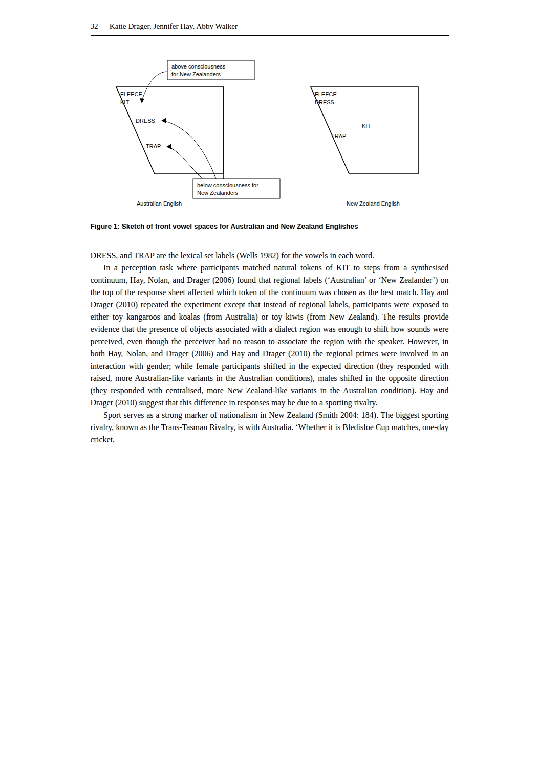32 Katie Drager, Jennifer Hay, Abby Walker
FLEECE KIT DRESS TRAP FLEECE DRESS KIT TRAP above consciousness for New Zealanders below consciousness for New Zealanders Australian English New Zealand English
Figure 1: Sketch of front vowel spaces for Australian and New Zealand Englishes
DRESS, and TRAP are the lexical set labels (Wells 1982) for the vowels in each word.
In a perception task where participants matched natural tokens of KIT to steps from a synthesised continuum, Hay, Nolan, and Drager (2006) found that regional labels (‘Australian’ or ‘New Zealander’) on the top of the response sheet affected which token of the continuum was chosen as the best match. Hay and Drager (2010) repeated the experiment except that instead of regional labels, participants were exposed to either toy kangaroos and koalas (from Australia) or toy kiwis (from New Zealand). The results provide evidence that the presence of objects associated with a dialect region was enough to shift how sounds were perceived, even though the perceiver had no reason to associate the region with the speaker. However, in both Hay, Nolan, and Drager (2006) and Hay and Drager (2010) the regional primes were involved in an interaction with gender; while female participants shifted in the expected direction (they responded with raised, more Australian-like variants in the Australian conditions), males shifted in the opposite direction (they responded with centralised, more New Zealand-like variants in the Australian condition). Hay and Drager (2010) suggest that this difference in responses may be due to a sporting rivalry.
Sport serves as a strong marker of nationalism in New Zealand (Smith 2004: 184). The biggest sporting rivalry, known as the Trans-Tasman Rivalry, is with Australia. ‘Whether it is Bledisloe Cup matches, one-day cricket,